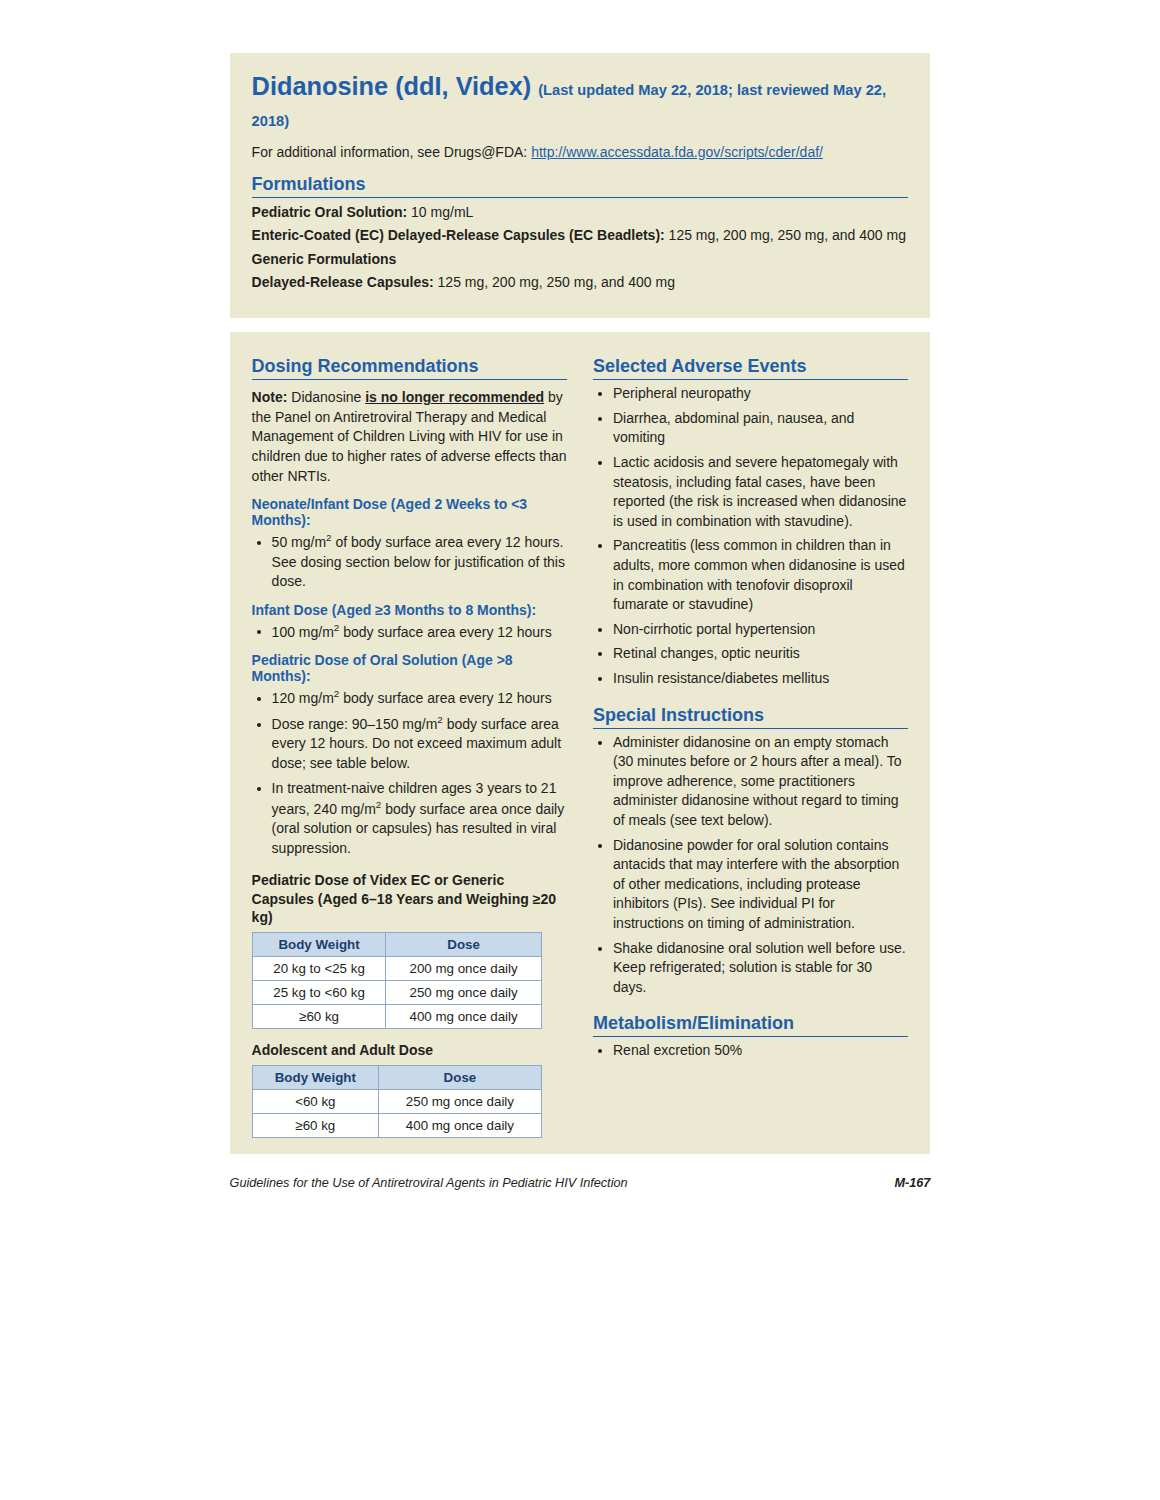Didanosine (ddI, Videx) (Last updated May 22, 2018; last reviewed May 22, 2018)
For additional information, see Drugs@FDA: http://www.accessdata.fda.gov/scripts/cder/daf/
Formulations
Pediatric Oral Solution: 10 mg/mL
Enteric-Coated (EC) Delayed-Release Capsules (EC Beadlets): 125 mg, 200 mg, 250 mg, and 400 mg
Generic Formulations
Delayed-Release Capsules: 125 mg, 200 mg, 250 mg, and 400 mg
Dosing Recommendations
Note: Didanosine is no longer recommended by the Panel on Antiretroviral Therapy and Medical Management of Children Living with HIV for use in children due to higher rates of adverse effects than other NRTIs.
Neonate/Infant Dose (Aged 2 Weeks to <3 Months):
50 mg/m2 of body surface area every 12 hours. See dosing section below for justification of this dose.
Infant Dose (Aged ≥3 Months to 8 Months):
100 mg/m2 body surface area every 12 hours
Pediatric Dose of Oral Solution (Age >8 Months):
120 mg/m2 body surface area every 12 hours
Dose range: 90–150 mg/m2 body surface area every 12 hours. Do not exceed maximum adult dose; see table below.
In treatment-naive children ages 3 years to 21 years, 240 mg/m2 body surface area once daily (oral solution or capsules) has resulted in viral suppression.
Pediatric Dose of Videx EC or Generic Capsules (Aged 6–18 Years and Weighing ≥20 kg)
| Body Weight | Dose |
| --- | --- |
| 20 kg to <25 kg | 200 mg once daily |
| 25 kg to <60 kg | 250 mg once daily |
| ≥60 kg | 400 mg once daily |
Adolescent and Adult Dose
| Body Weight | Dose |
| --- | --- |
| <60 kg | 250 mg once daily |
| ≥60 kg | 400 mg once daily |
Selected Adverse Events
Peripheral neuropathy
Diarrhea, abdominal pain, nausea, and vomiting
Lactic acidosis and severe hepatomegaly with steatosis, including fatal cases, have been reported (the risk is increased when didanosine is used in combination with stavudine).
Pancreatitis (less common in children than in adults, more common when didanosine is used in combination with tenofovir disoproxil fumarate or stavudine)
Non-cirrhotic portal hypertension
Retinal changes, optic neuritis
Insulin resistance/diabetes mellitus
Special Instructions
Administer didanosine on an empty stomach (30 minutes before or 2 hours after a meal). To improve adherence, some practitioners administer didanosine without regard to timing of meals (see text below).
Didanosine powder for oral solution contains antacids that may interfere with the absorption of other medications, including protease inhibitors (PIs). See individual PI for instructions on timing of administration.
Shake didanosine oral solution well before use. Keep refrigerated; solution is stable for 30 days.
Metabolism/Elimination
Renal excretion 50%
Guidelines for the Use of Antiretroviral Agents in Pediatric HIV Infection
M-167